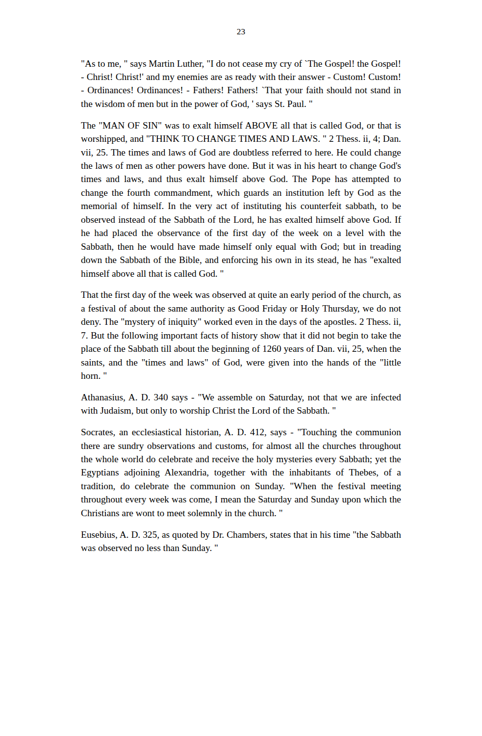23
"As to me, " says Martin Luther, "I do not cease my cry of `The Gospel! the Gospel! - Christ! Christ!' and my enemies are as ready with their answer - Custom! Custom! - Ordinances! Ordinances! - Fathers! Fathers! `That your faith should not stand in the wisdom of men but in the power of God, ' says St. Paul. "
The "MAN OF SIN" was to exalt himself ABOVE all that is called God, or that is worshipped, and "THINK TO CHANGE TIMES AND LAWS. " 2 Thess. ii, 4; Dan. vii, 25. The times and laws of God are doubtless referred to here. He could change the laws of men as other powers have done. But it was in his heart to change God's times and laws, and thus exalt himself above God. The Pope has attempted to change the fourth commandment, which guards an institution left by God as the memorial of himself. In the very act of instituting his counterfeit sabbath, to be observed instead of the Sabbath of the Lord, he has exalted himself above God. If he had placed the observance of the first day of the week on a level with the Sabbath, then he would have made himself only equal with God; but in treading down the Sabbath of the Bible, and enforcing his own in its stead, he has "exalted himself above all that is called God. "
That the first day of the week was observed at quite an early period of the church, as a festival of about the same authority as Good Friday or Holy Thursday, we do not deny. The "mystery of iniquity" worked even in the days of the apostles. 2 Thess. ii, 7. But the following important facts of history show that it did not begin to take the place of the Sabbath till about the beginning of 1260 years of Dan. vii, 25, when the saints, and the "times and laws" of God, were given into the hands of the "little horn. "
Athanasius, A. D. 340 says - "We assemble on Saturday, not that we are infected with Judaism, but only to worship Christ the Lord of the Sabbath. "
Socrates, an ecclesiastical historian, A. D. 412, says - "Touching the communion there are sundry observations and customs, for almost all the churches throughout the whole world do celebrate and receive the holy mysteries every Sabbath; yet the Egyptians adjoining Alexandria, together with the inhabitants of Thebes, of a tradition, do celebrate the communion on Sunday. "When the festival meeting throughout every week was come, I mean the Saturday and Sunday upon which the Christians are wont to meet solemnly in the church. "
Eusebius, A. D. 325, as quoted by Dr. Chambers, states that in his time "the Sabbath was observed no less than Sunday. "